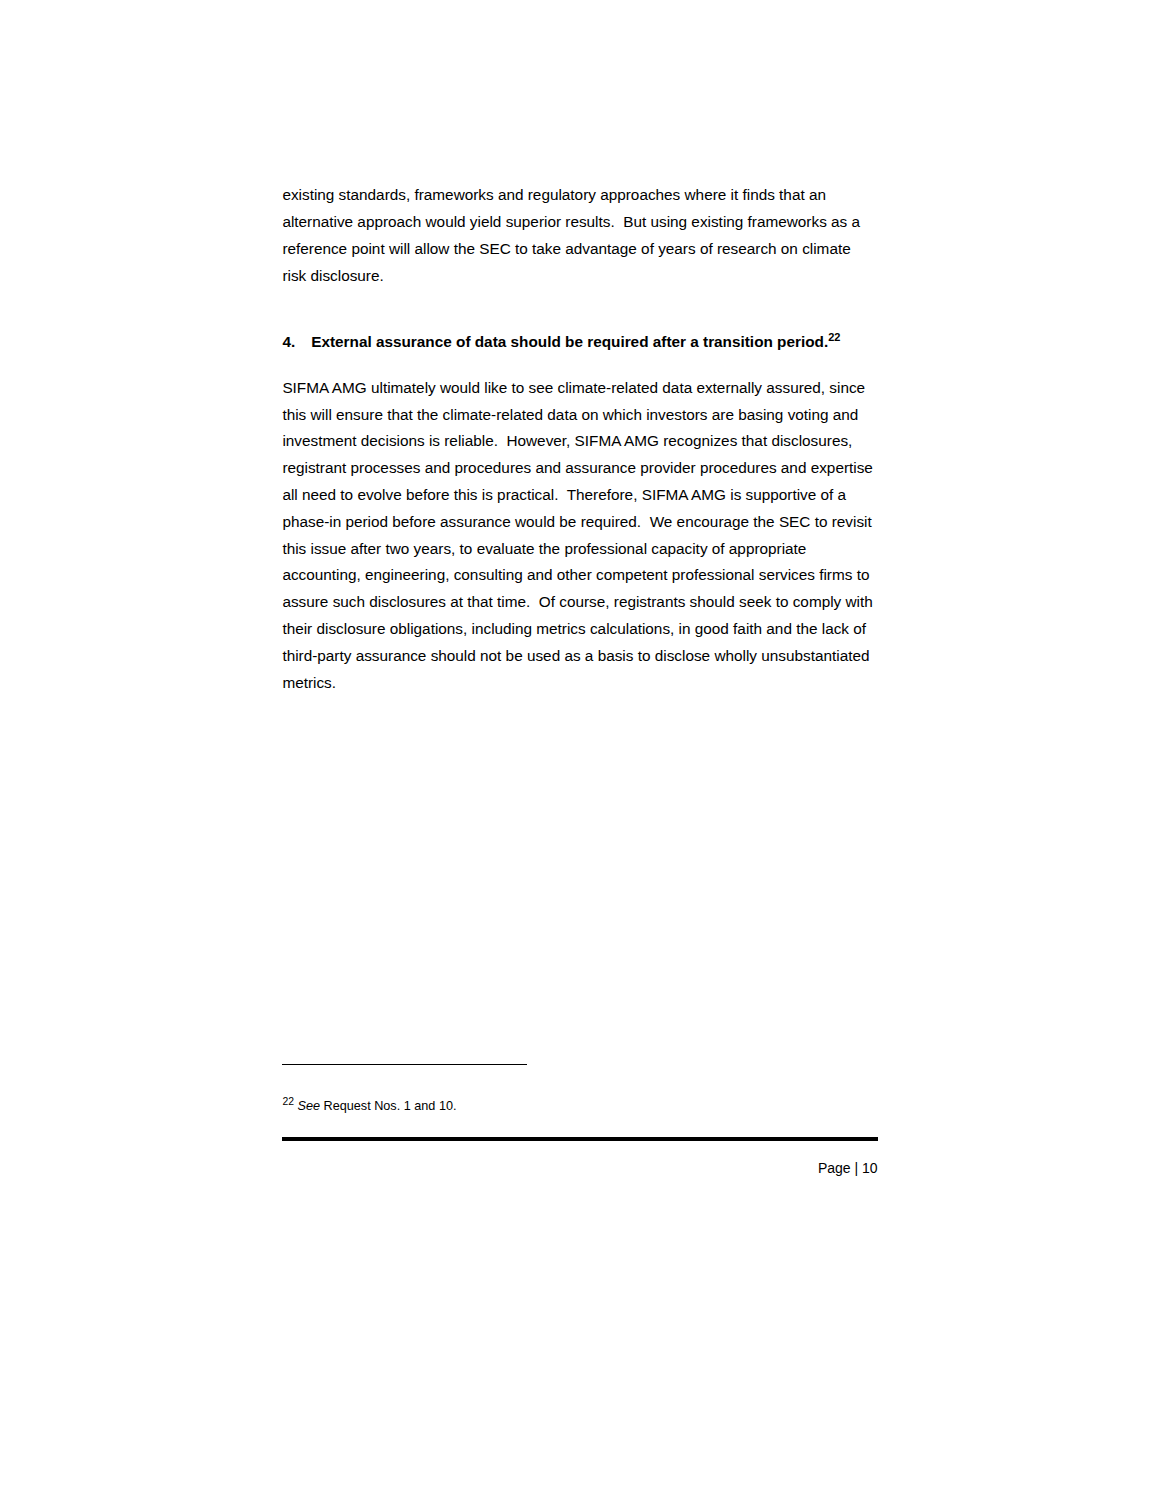existing standards, frameworks and regulatory approaches where it finds that an alternative approach would yield superior results. But using existing frameworks as a reference point will allow the SEC to take advantage of years of research on climate risk disclosure.
4. External assurance of data should be required after a transition period.22
SIFMA AMG ultimately would like to see climate-related data externally assured, since this will ensure that the climate-related data on which investors are basing voting and investment decisions is reliable. However, SIFMA AMG recognizes that disclosures, registrant processes and procedures and assurance provider procedures and expertise all need to evolve before this is practical. Therefore, SIFMA AMG is supportive of a phase-in period before assurance would be required. We encourage the SEC to revisit this issue after two years, to evaluate the professional capacity of appropriate accounting, engineering, consulting and other competent professional services firms to assure such disclosures at that time. Of course, registrants should seek to comply with their disclosure obligations, including metrics calculations, in good faith and the lack of third-party assurance should not be used as a basis to disclose wholly unsubstantiated metrics.
22 See Request Nos. 1 and 10.
Page | 10